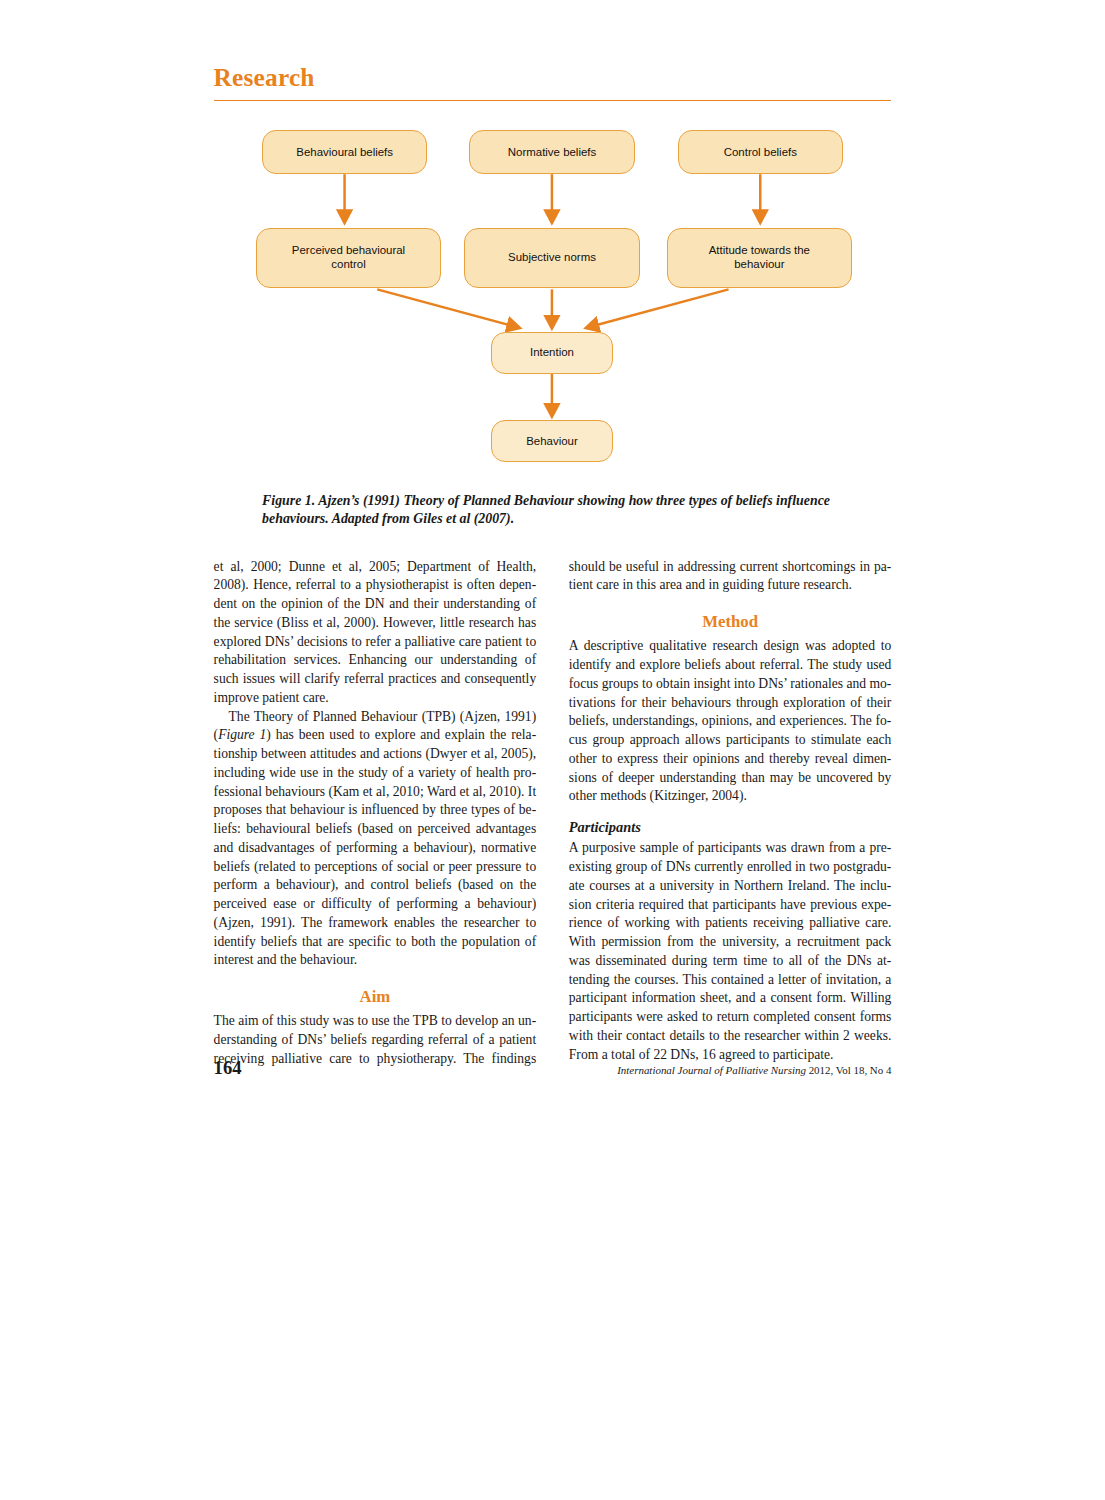Research
Behavioural beliefs
Normative beliefs
Control beliefs
Perceived behavioural
control
Subjective norms
Attitude towards the
behaviour
Intention
Behaviour
Figure 1. Ajzen’s (1991) Theory of Planned Behaviour showing how three types of beliefs influence behaviours. Adapted from Giles et al (2007).
et al, 2000; Dunne et al, 2005; Department of Health, 2008). Hence, referral to a physiotherapist is often dependent on the opinion of the DN and their understanding of the service (Bliss et al, 2000). However, little research has explored DNs’ decisions to refer a palliative care patient to rehabilitation services. Enhancing our understanding of such issues will clarify referral practices and consequently improve patient care.
The Theory of Planned Behaviour (TPB) (Ajzen, 1991) (Figure 1) has been used to explore and explain the relationship between attitudes and actions (Dwyer et al, 2005), including wide use in the study of a variety of health professional behaviours (Kam et al, 2010; Ward et al, 2010). It proposes that behaviour is influenced by three types of beliefs: behavioural beliefs (based on perceived advantages and disadvantages of performing a behaviour), normative beliefs (related to perceptions of social or peer pressure to perform a behaviour), and control beliefs (based on the perceived ease or difficulty of performing a behaviour) (Ajzen, 1991). The framework enables the researcher to identify beliefs that are specific to both the population of interest and the behaviour.
Aim
The aim of this study was to use the TPB to develop an understanding of DNs’ beliefs regarding referral of a patient receiving palliative care to physiotherapy. The findings should be useful in addressing current shortcomings in patient care in this area and in guiding future research.
Method
A descriptive qualitative research design was adopted to identify and explore beliefs about referral. The study used focus groups to obtain insight into DNs’ rationales and motivations for their behaviours through exploration of their beliefs, understandings, opinions, and experiences. The focus group approach allows participants to stimulate each other to express their opinions and thereby reveal dimensions of deeper understanding than may be uncovered by other methods (Kitzinger, 2004).
Participants
A purposive sample of participants was drawn from a pre-existing group of DNs currently enrolled in two postgraduate courses at a university in Northern Ireland. The inclusion criteria required that participants have previous experience of working with patients receiving palliative care. With permission from the university, a recruitment pack was disseminated during term time to all of the DNs attending the courses. This contained a letter of invitation, a participant information sheet, and a consent form. Willing participants were asked to return completed consent forms with their contact details to the researcher within 2 weeks. From a total of 22 DNs, 16 agreed to participate.
164
International Journal of Palliative Nursing 2012, Vol 18, No 4